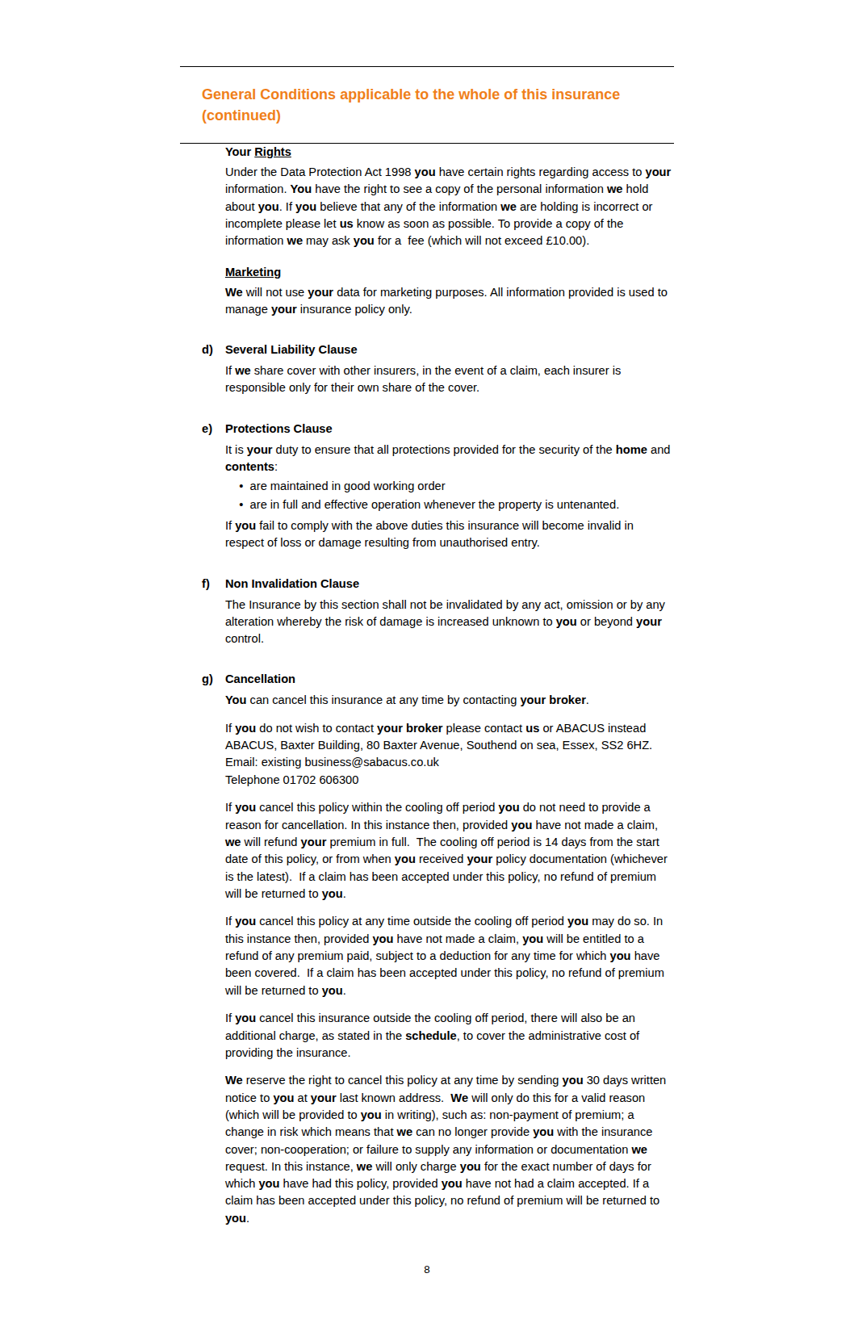General Conditions applicable to the whole of this insurance (continued)
Your Rights
Under the Data Protection Act 1998 you have certain rights regarding access to your information. You have the right to see a copy of the personal information we hold about you. If you believe that any of the information we are holding is incorrect or incomplete please let us know as soon as possible. To provide a copy of the information we may ask you for a fee (which will not exceed £10.00).
Marketing
We will not use your data for marketing purposes. All information provided is used to manage your insurance policy only.
d)
Several Liability Clause
If we share cover with other insurers, in the event of a claim, each insurer is responsible only for their own share of the cover.
e)
Protections Clause
It is your duty to ensure that all protections provided for the security of the home and contents:
are maintained in good working order
are in full and effective operation whenever the property is untenanted.
If you fail to comply with the above duties this insurance will become invalid in respect of loss or damage resulting from unauthorised entry.
f)
Non Invalidation Clause
The Insurance by this section shall not be invalidated by any act, omission or by any alteration whereby the risk of damage is increased unknown to you or beyond your control.
g)
Cancellation
You can cancel this insurance at any time by contacting your broker.
If you do not wish to contact your broker please contact us or ABACUS instead
ABACUS, Baxter Building, 80 Baxter Avenue, Southend on sea, Essex, SS2 6HZ.
Email: existing business@sabacus.co.uk
Telephone 01702 606300
If you cancel this policy within the cooling off period you do not need to provide a reason for cancellation. In this instance then, provided you have not made a claim, we will refund your premium in full. The cooling off period is 14 days from the start date of this policy, or from when you received your policy documentation (whichever is the latest). If a claim has been accepted under this policy, no refund of premium will be returned to you.
If you cancel this policy at any time outside the cooling off period you may do so. In this instance then, provided you have not made a claim, you will be entitled to a refund of any premium paid, subject to a deduction for any time for which you have been covered. If a claim has been accepted under this policy, no refund of premium will be returned to you.
If you cancel this insurance outside the cooling off period, there will also be an additional charge, as stated in the schedule, to cover the administrative cost of providing the insurance.
We reserve the right to cancel this policy at any time by sending you 30 days written notice to you at your last known address. We will only do this for a valid reason (which will be provided to you in writing), such as: non-payment of premium; a change in risk which means that we can no longer provide you with the insurance cover; non-cooperation; or failure to supply any information or documentation we request. In this instance, we will only charge you for the exact number of days for which you have had this policy, provided you have not had a claim accepted. If a claim has been accepted under this policy, no refund of premium will be returned to you.
8